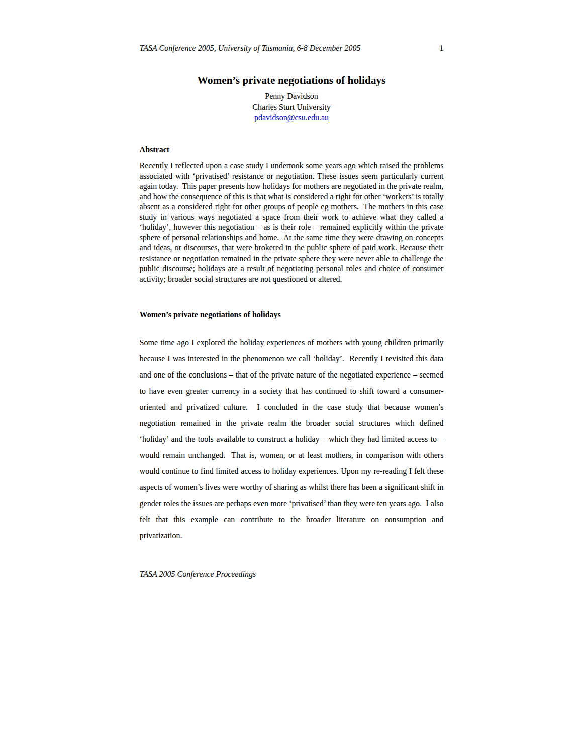TASA Conference 2005, University of Tasmania, 6-8 December 2005 1
Women’s private negotiations of holidays
Penny Davidson
Charles Sturt University
pdavidson@csu.edu.au
Abstract
Recently I reflected upon a case study I undertook some years ago which raised the problems associated with ‘privatised’ resistance or negotiation. These issues seem particularly current again today. This paper presents how holidays for mothers are negotiated in the private realm, and how the consequence of this is that what is considered a right for other ‘workers’ is totally absent as a considered right for other groups of people eg mothers. The mothers in this case study in various ways negotiated a space from their work to achieve what they called a ‘holiday’, however this negotiation – as is their role – remained explicitly within the private sphere of personal relationships and home. At the same time they were drawing on concepts and ideas, or discourses, that were brokered in the public sphere of paid work. Because their resistance or negotiation remained in the private sphere they were never able to challenge the public discourse; holidays are a result of negotiating personal roles and choice of consumer activity; broader social structures are not questioned or altered.
Women’s private negotiations of holidays
Some time ago I explored the holiday experiences of mothers with young children primarily because I was interested in the phenomenon we call ‘holiday’. Recently I revisited this data and one of the conclusions – that of the private nature of the negotiated experience – seemed to have even greater currency in a society that has continued to shift toward a consumer-oriented and privatized culture. I concluded in the case study that because women’s negotiation remained in the private realm the broader social structures which defined ‘holiday’ and the tools available to construct a holiday – which they had limited access to – would remain unchanged. That is, women, or at least mothers, in comparison with others would continue to find limited access to holiday experiences. Upon my re-reading I felt these aspects of women’s lives were worthy of sharing as whilst there has been a significant shift in gender roles the issues are perhaps even more ‘privatised’ than they were ten years ago. I also felt that this example can contribute to the broader literature on consumption and privatization.
TASA 2005 Conference Proceedings